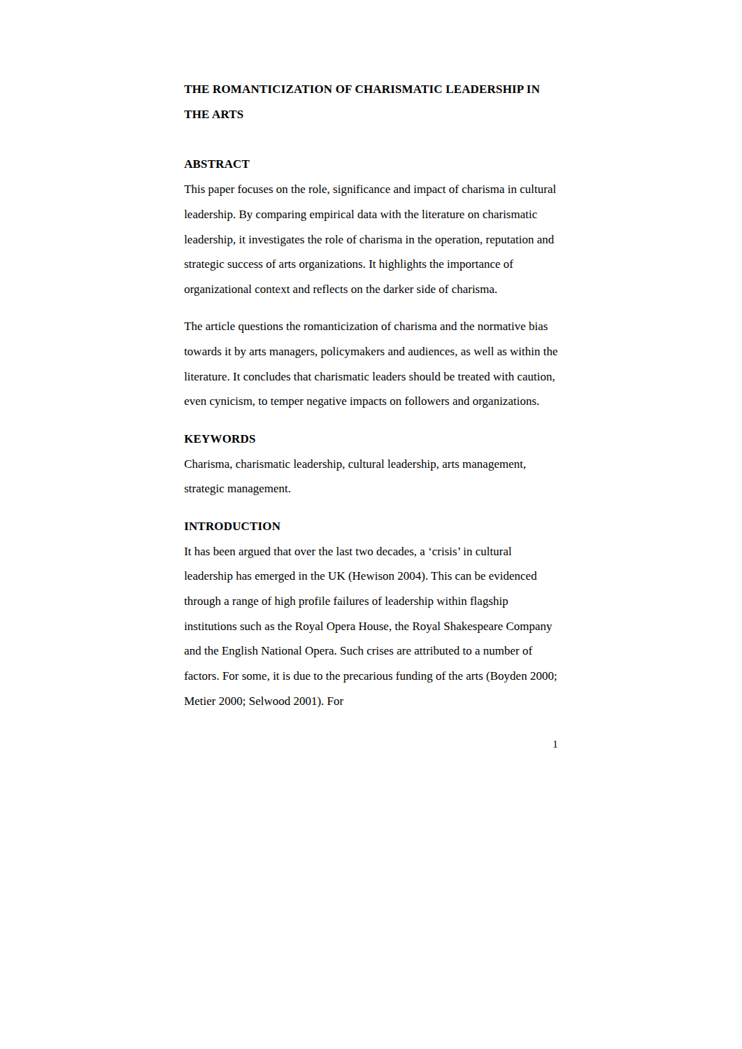THE ROMANTICIZATION OF CHARISMATIC LEADERSHIP IN THE ARTS
ABSTRACT
This paper focuses on the role, significance and impact of charisma in cultural leadership. By comparing empirical data with the literature on charismatic leadership, it investigates the role of charisma in the operation, reputation and strategic success of arts organizations. It highlights the importance of organizational context and reflects on the darker side of charisma.
The article questions the romanticization of charisma and the normative bias towards it by arts managers, policymakers and audiences, as well as within the literature. It concludes that charismatic leaders should be treated with caution, even cynicism, to temper negative impacts on followers and organizations.
KEYWORDS
Charisma, charismatic leadership, cultural leadership, arts management, strategic management.
INTRODUCTION
It has been argued that over the last two decades, a ‘crisis’ in cultural leadership has emerged in the UK (Hewison 2004). This can be evidenced through a range of high profile failures of leadership within flagship institutions such as the Royal Opera House, the Royal Shakespeare Company and the English National Opera. Such crises are attributed to a number of factors. For some, it is due to the precarious funding of the arts (Boyden 2000; Metier 2000; Selwood 2001). For
1